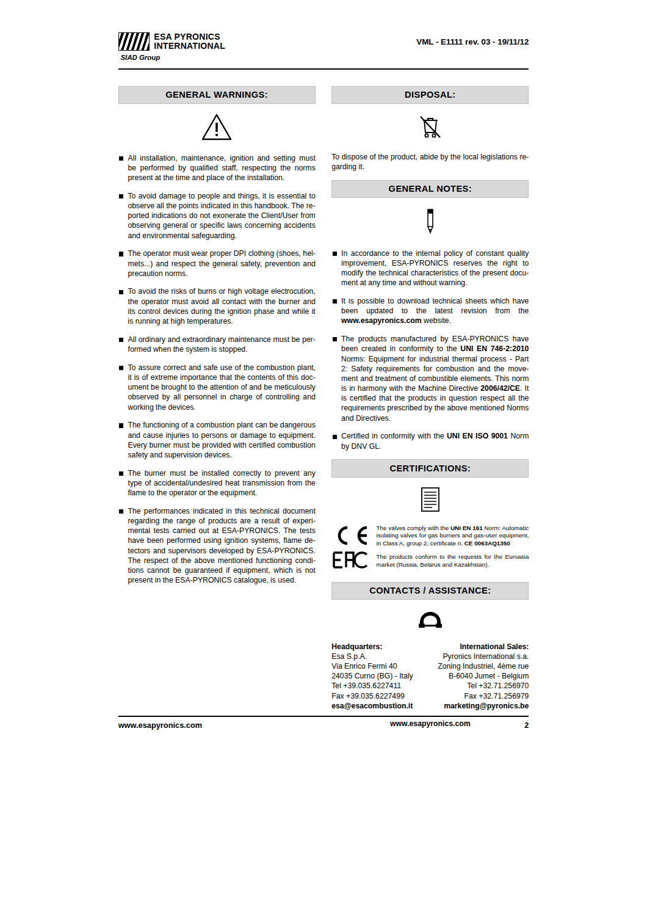ESA PYRONICS INTERNATIONAL
SIAD Group
VML - E1111 rev. 03 - 19/11/12
GENERAL WARNINGS:
All installation, maintenance, ignition and setting must be performed by qualified staff, respecting the norms present at the time and place of the installation.
To avoid damage to people and things, it is essential to observe all the points indicated in this handbook. The reported indications do not exonerate the Client/User from observing general or specific laws concerning accidents and environmental safeguarding.
The operator must wear proper DPI clothing (shoes, helmets...) and respect the general safety, prevention and precaution norms.
To avoid the risks of burns or high voltage electrocution, the operator must avoid all contact with the burner and its control devices during the ignition phase and while it is running at high temperatures.
All ordinary and extraordinary maintenance must be performed when the system is stopped.
To assure correct and safe use of the combustion plant, it is of extreme importance that the contents of this document be brought to the attention of and be meticulously observed by all personnel in charge of controlling and working the devices.
The functioning of a combustion plant can be dangerous and cause injuries to persons or damage to equipment. Every burner must be provided with certified combustion safety and supervision devices.
The burner must be installed correctly to prevent any type of accidental/undesired heat transmission from the flame to the operator or the equipment.
The performances indicated in this technical document regarding the range of products are a result of experimental tests carried out at ESA-PYRONICS. The tests have been performed using ignition systems, flame detectors and supervisors developed by ESA-PYRONICS. The respect of the above mentioned functioning conditions cannot be guaranteed if equipment, which is not present in the ESA-PYRONICS catalogue, is used.
DISPOSAL:
To dispose of the product, abide by the local legislations regarding it.
GENERAL NOTES:
In accordance to the internal policy of constant quality improvement, ESA-PYRONICS reserves the right to modify the technical characteristics of the present document at any time and without warning.
It is possible to download technical sheets which have been updated to the latest revision from the www.esapyronics.com website.
The products manufactured by ESA-PYRONICS have been created in conformity to the UNI EN 746-2:2010 Norms: Equipment for industrial thermal process - Part 2: Safety requirements for combustion and the movement and treatment of combustible elements. This norm is in harmony with the Machine Directive 2006/42/CE. It is certified that the products in question respect all the requirements prescribed by the above mentioned Norms and Directives.
Certified in conformity with the UNI EN ISO 9001 Norm by DNV GL.
CERTIFICATIONS:
The valves comply with the UNI EN 161 Norm: Automatic isolating valves for gas burners and gas-user equipment, in Class A, group 2, certificate n. CE 0063AQ1350
The products conform to the requests for the Euroasia market (Russia, Belarus and Kazakhstan).
CONTACTS / ASSISTANCE:
Headquarters:
Esa S.p.A.
Via Enrico Fermi 40
24035 Curno (BG) - Italy
Tel +39.035.6227411
Fax +39.035.6227499
esa@esacombustion.it
International Sales:
Pyronics International s.a.
Zoning Industriel, 4ème rue
B-6040 Jumet - Belgium
Tel +32.71.256970
Fax +32.71.256979
marketing@pyronics.be
www.esapyronics.com
www.esapyronics.com 2